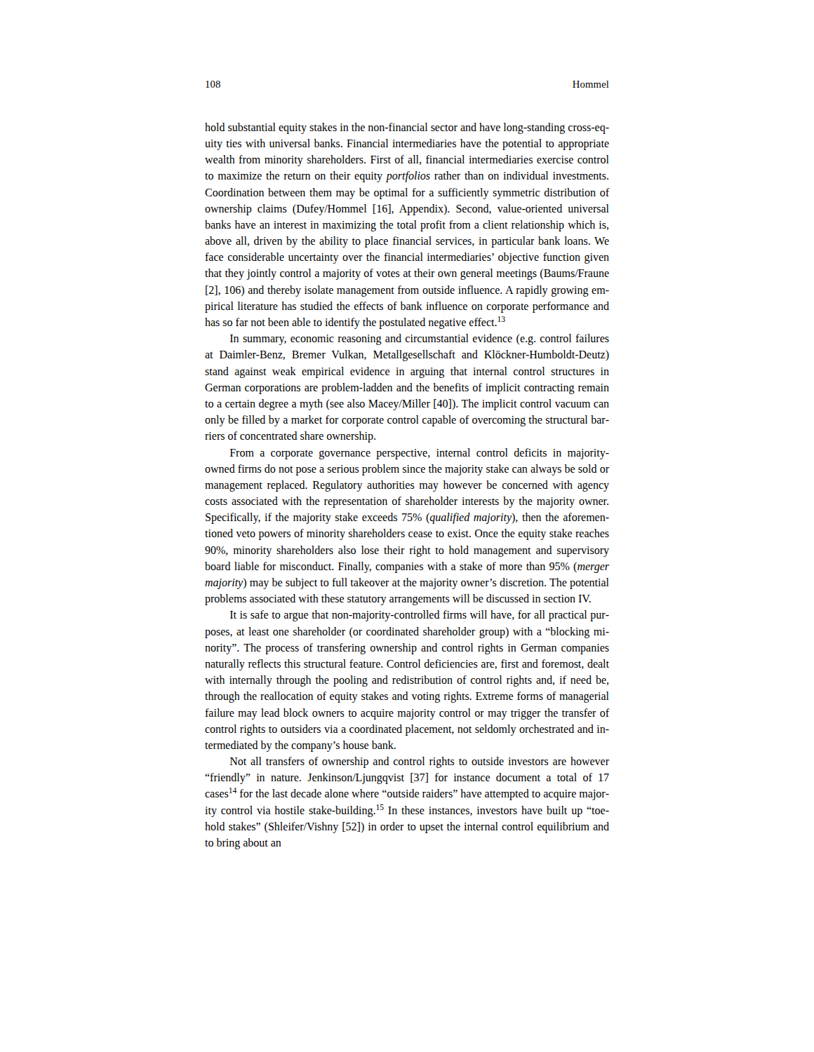108 Hommel
hold substantial equity stakes in the non-financial sector and have long-standing cross-equity ties with universal banks. Financial intermediaries have the potential to appropriate wealth from minority shareholders. First of all, financial intermediaries exercise control to maximize the return on their equity portfolios rather than on individual investments. Coordination between them may be optimal for a sufficiently symmetric distribution of ownership claims (Dufey/Hommel [16], Appendix). Second, value-oriented universal banks have an interest in maximizing the total profit from a client relationship which is, above all, driven by the ability to place financial services, in particular bank loans. We face considerable uncertainty over the financial intermediaries’ objective function given that they jointly control a majority of votes at their own general meetings (Baums/Fraune [2], 106) and thereby isolate management from outside influence. A rapidly growing empirical literature has studied the effects of bank influence on corporate performance and has so far not been able to identify the postulated negative effect.13
In summary, economic reasoning and circumstantial evidence (e.g. control failures at Daimler-Benz, Bremer Vulkan, Metallgesellschaft and Klöckner-Humboldt-Deutz) stand against weak empirical evidence in arguing that internal control structures in German corporations are problem-ladden and the benefits of implicit contracting remain to a certain degree a myth (see also Macey/Miller [40]). The implicit control vacuum can only be filled by a market for corporate control capable of overcoming the structural barriers of concentrated share ownership.
From a corporate governance perspective, internal control deficits in majority-owned firms do not pose a serious problem since the majority stake can always be sold or management replaced. Regulatory authorities may however be concerned with agency costs associated with the representation of shareholder interests by the majority owner. Specifically, if the majority stake exceeds 75% (qualified majority), then the aforementioned veto powers of minority shareholders cease to exist. Once the equity stake reaches 90%, minority shareholders also lose their right to hold management and supervisory board liable for misconduct. Finally, companies with a stake of more than 95% (merger majority) may be subject to full takeover at the majority owner’s discretion. The potential problems associated with these statutory arrangements will be discussed in section IV.
It is safe to argue that non-majority-controlled firms will have, for all practical purposes, at least one shareholder (or coordinated shareholder group) with a “blocking minority”. The process of transfering ownership and control rights in German companies naturally reflects this structural feature. Control deficiencies are, first and foremost, dealt with internally through the pooling and redistribution of control rights and, if need be, through the reallocation of equity stakes and voting rights. Extreme forms of managerial failure may lead block owners to acquire majority control or may trigger the transfer of control rights to outsiders via a coordinated placement, not seldomly orchestrated and intermediated by the company’s house bank.
Not all transfers of ownership and control rights to outside investors are however “friendly” in nature. Jenkinson/Ljungqvist [37] for instance document a total of 17 cases14 for the last decade alone where “outside raiders” have attempted to acquire majority control via hostile stake-building.15 In these instances, investors have built up “toehold stakes” (Shleifer/Vishny [52]) in order to upset the internal control equilibrium and to bring about an